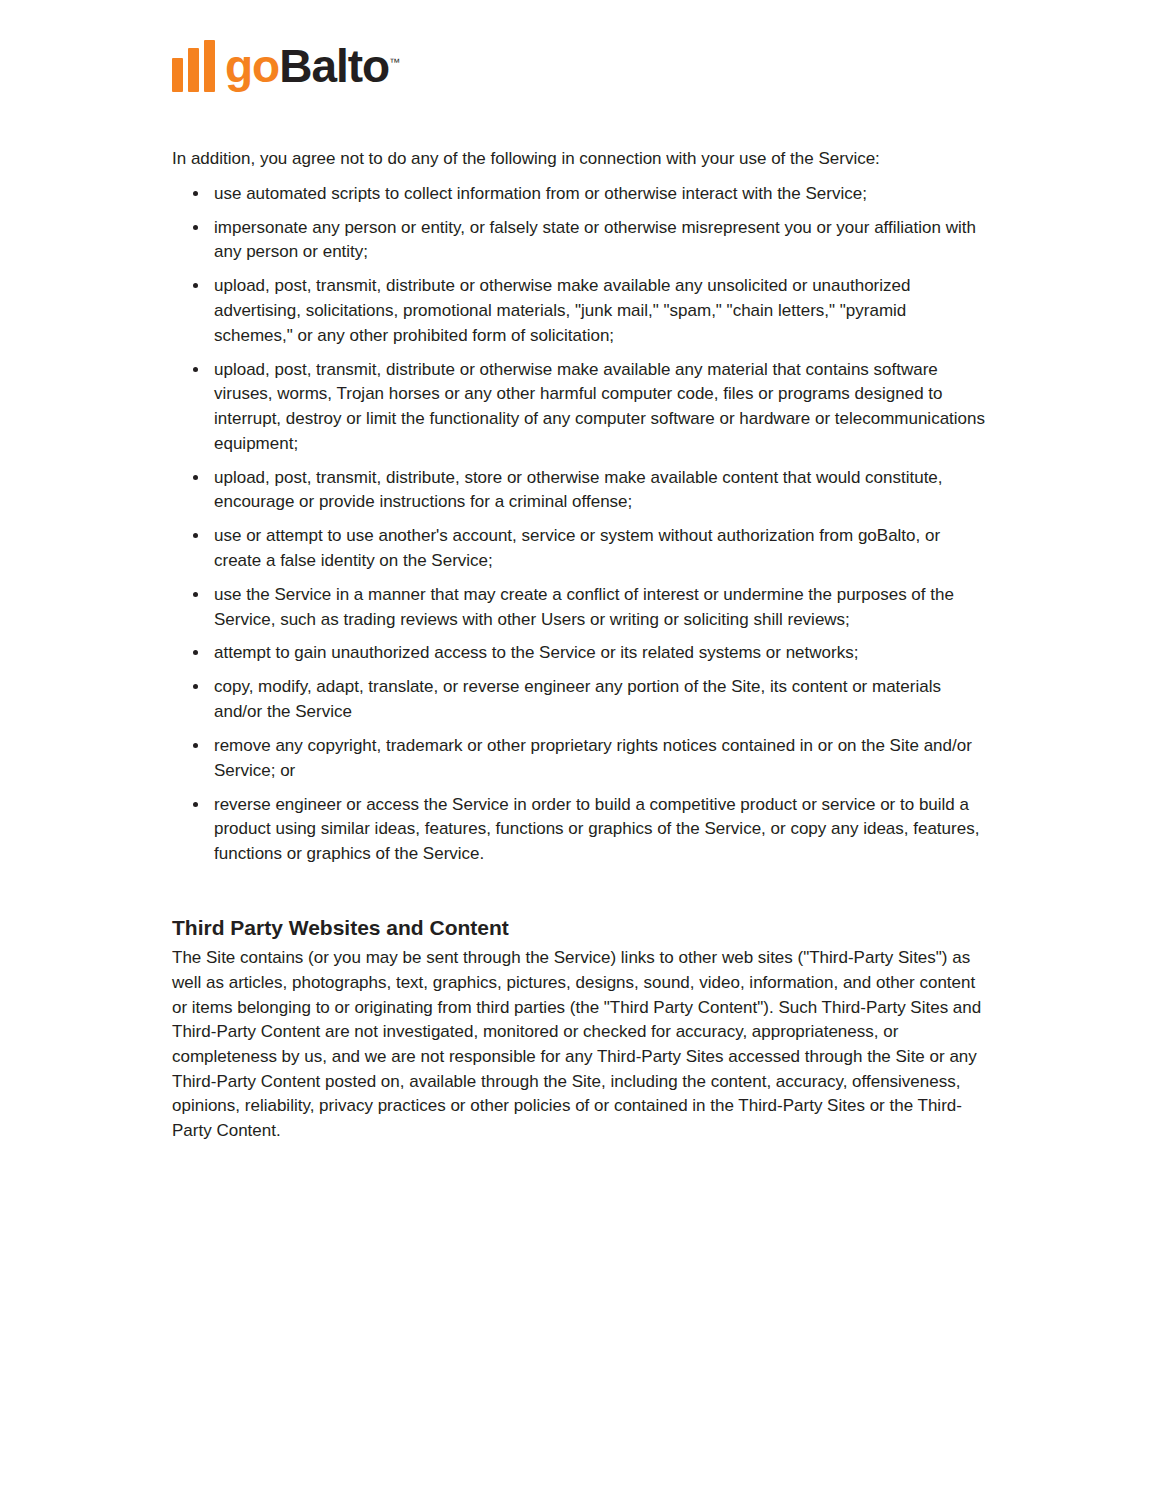go Balto™
In addition, you agree not to do any of the following in connection with your use of the Service:
use automated scripts to collect information from or otherwise interact with the Service;
impersonate any person or entity, or falsely state or otherwise misrepresent you or your affiliation with any person or entity;
upload, post, transmit, distribute or otherwise make available any unsolicited or unauthorized advertising, solicitations, promotional materials, "junk mail," "spam," "chain letters," "pyramid schemes," or any other prohibited form of solicitation;
upload, post, transmit, distribute or otherwise make available any material that contains software viruses, worms, Trojan horses or any other harmful computer code, files or programs designed to interrupt, destroy or limit the functionality of any computer software or hardware or telecommunications equipment;
upload, post, transmit, distribute, store or otherwise make available content that would constitute, encourage or provide instructions for a criminal offense;
use or attempt to use another's account, service or system without authorization from goBalto, or create a false identity on the Service;
use the Service in a manner that may create a conflict of interest or undermine the purposes of the Service, such as trading reviews with other Users or writing or soliciting shill reviews;
attempt to gain unauthorized access to the Service or its related systems or networks;
copy, modify, adapt, translate, or reverse engineer any portion of the Site, its content or materials and/or the Service
remove any copyright, trademark or other proprietary rights notices contained in or on the Site and/or Service; or
reverse engineer or access the Service in order to build a competitive product or service or to build a product using similar ideas, features, functions or graphics of the Service, or copy any ideas, features, functions or graphics of the Service.
Third Party Websites and Content
The Site contains (or you may be sent through the Service) links to other web sites ("Third-Party Sites") as well as articles, photographs, text, graphics, pictures, designs, sound, video, information, and other content or items belonging to or originating from third parties (the "Third Party Content"). Such Third-Party Sites and Third-Party Content are not investigated, monitored or checked for accuracy, appropriateness, or completeness by us, and we are not responsible for any Third-Party Sites accessed through the Site or any Third-Party Content posted on, available through the Site, including the content, accuracy, offensiveness, opinions, reliability, privacy practices or other policies of or contained in the Third-Party Sites or the Third-Party Content.